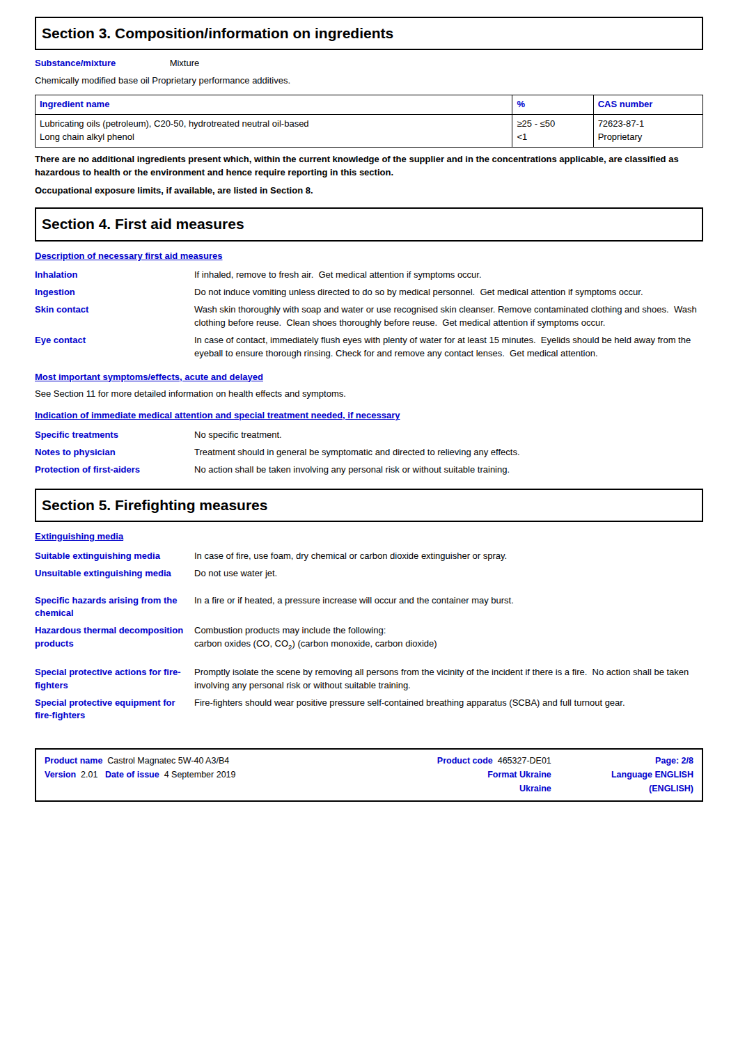Section 3. Composition/information on ingredients
Substance/mixture Mixture
Chemically modified base oil Proprietary performance additives.
| Ingredient name | % | CAS number |
| --- | --- | --- |
| Lubricating oils (petroleum), C20-50, hydrotreated neutral oil-based Long chain alkyl phenol | ≥25 - ≤50 <1 | 72623-87-1 Proprietary |
There are no additional ingredients present which, within the current knowledge of the supplier and in the concentrations applicable, are classified as hazardous to health or the environment and hence require reporting in this section.
Occupational exposure limits, if available, are listed in Section 8.
Section 4. First aid measures
Description of necessary first aid measures
| Inhalation | If inhaled, remove to fresh air. Get medical attention if symptoms occur. |
| Ingestion | Do not induce vomiting unless directed to do so by medical personnel. Get medical attention if symptoms occur. |
| Skin contact | Wash skin thoroughly with soap and water or use recognised skin cleanser. Remove contaminated clothing and shoes. Wash clothing before reuse. Clean shoes thoroughly before reuse. Get medical attention if symptoms occur. |
| Eye contact | In case of contact, immediately flush eyes with plenty of water for at least 15 minutes. Eyelids should be held away from the eyeball to ensure thorough rinsing. Check for and remove any contact lenses. Get medical attention. |
Most important symptoms/effects, acute and delayed
See Section 11 for more detailed information on health effects and symptoms.
Indication of immediate medical attention and special treatment needed, if necessary
| Specific treatments | No specific treatment. |
| Notes to physician | Treatment should in general be symptomatic and directed to relieving any effects. |
| Protection of first-aiders | No action shall be taken involving any personal risk or without suitable training. |
Section 5. Firefighting measures
Extinguishing media
| Suitable extinguishing media | In case of fire, use foam, dry chemical or carbon dioxide extinguisher or spray. |
| Unsuitable extinguishing media | Do not use water jet. |
| Specific hazards arising from the chemical | In a fire or if heated, a pressure increase will occur and the container may burst. |
| Hazardous thermal decomposition products | Combustion products may include the following: carbon oxides (CO, CO 2 ) (carbon monoxide, carbon dioxide) |
| Special protective actions for fire-fighters | Promptly isolate the scene by removing all persons from the vicinity of the incident if there is a fire. No action shall be taken involving any personal risk or without suitable training. |
| Special protective equipment for fire-fighters | Fire-fighters should wear positive pressure self-contained breathing apparatus (SCBA) and full turnout gear. |
| Product name Castrol Magnatec 5W-40 A3/B4 | Product code 465327-DE01 | Page: 2/8 |
| Version 2.01 Date of issue 4 September 2019 | Format Ukraine | Language ENGLISH |
| | Ukraine | (ENGLISH) |